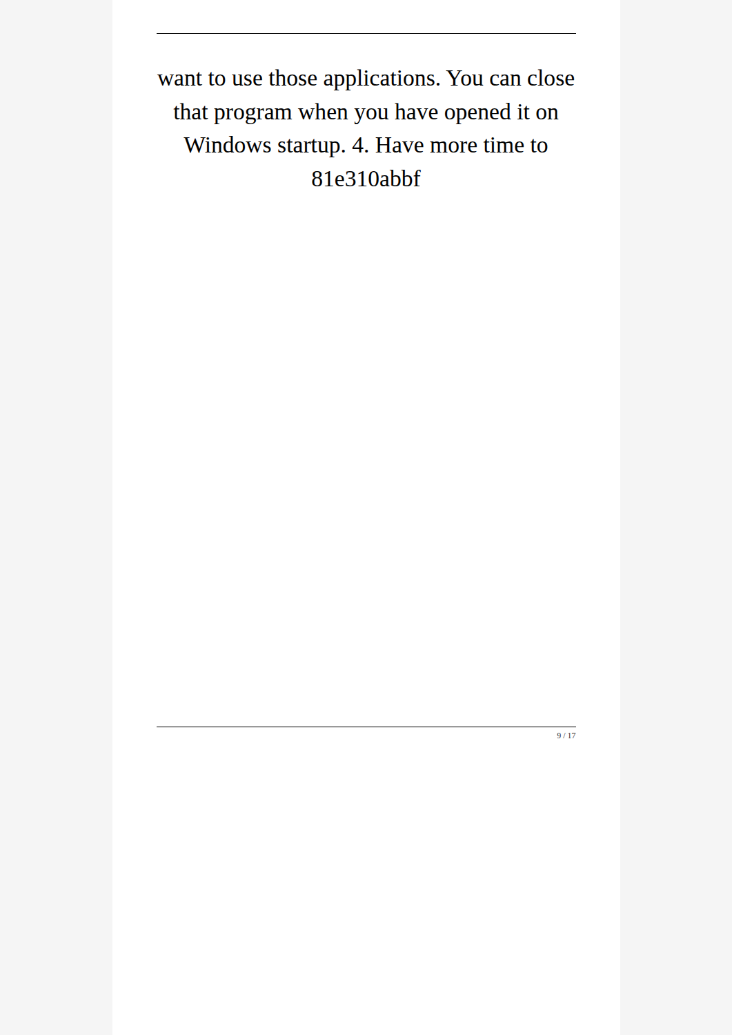want to use those applications. You can close that program when you have opened it on Windows startup. 4. Have more time to 81e310abbf
9 / 17